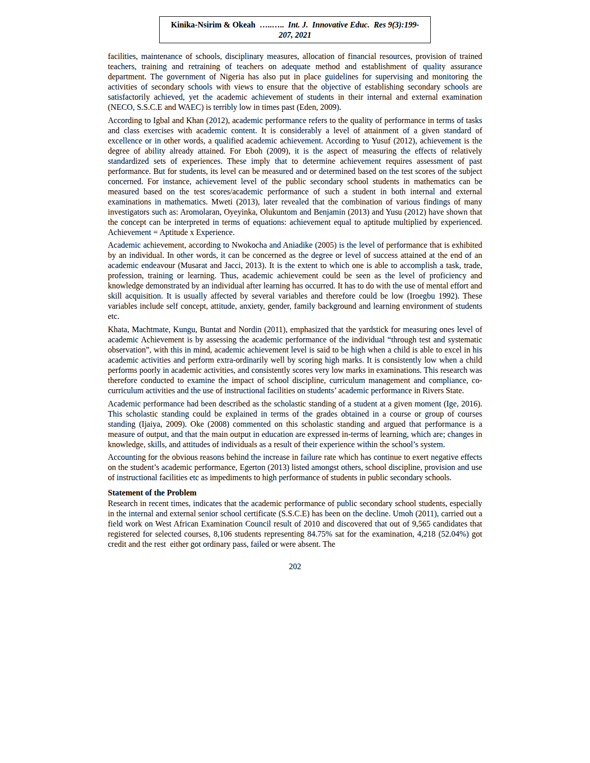Kinika-Nsirim & Okeah …..….. Int. J. Innovative Educ. Res 9(3):199-207, 2021
facilities, maintenance of schools, disciplinary measures, allocation of financial resources, provision of trained teachers, training and retraining of teachers on adequate method and establishment of quality assurance department. The government of Nigeria has also put in place guidelines for supervising and monitoring the activities of secondary schools with views to ensure that the objective of establishing secondary schools are satisfactorily achieved, yet the academic achievement of students in their internal and external examination (NECO, S.S.C.E and WAEC) is terribly low in times past (Eden, 2009).
According to Igbal and Khan (2012), academic performance refers to the quality of performance in terms of tasks and class exercises with academic content. It is considerably a level of attainment of a given standard of excellence or in other words, a qualified academic achievement. According to Yusuf (2012), achievement is the degree of ability already attained. For Eboh (2009), it is the aspect of measuring the effects of relatively standardized sets of experiences. These imply that to determine achievement requires assessment of past performance. But for students, its level can be measured and or determined based on the test scores of the subject concerned. For instance, achievement level of the public secondary school students in mathematics can be measured based on the test scores/academic performance of such a student in both internal and external examinations in mathematics. Mweti (2013), later revealed that the combination of various findings of many investigators such as: Aromolaran, Oyeyinka, Olukuntom and Benjamin (2013) and Yusu (2012) have shown that the concept can be interpreted in terms of equations: achievement equal to aptitude multiplied by experienced. Achievement = Aptitude x Experience.
Academic achievement, according to Nwokocha and Aniadike (2005) is the level of performance that is exhibited by an individual. In other words, it can be concerned as the degree or level of success attained at the end of an academic endeavour (Musarat and Jacci, 2013). It is the extent to which one is able to accomplish a task, trade, profession, training or learning. Thus, academic achievement could be seen as the level of proficiency and knowledge demonstrated by an individual after learning has occurred. It has to do with the use of mental effort and skill acquisition. It is usually affected by several variables and therefore could be low (Iroegbu 1992). These variables include self concept, attitude, anxiety, gender, family background and learning environment of students etc.
Khata, Machtmate, Kungu, Buntat and Nordin (2011), emphasized that the yardstick for measuring ones level of academic Achievement is by assessing the academic performance of the individual “through test and systematic observation”, with this in mind, academic achievement level is said to be high when a child is able to excel in his academic activities and perform extra-ordinarily well by scoring high marks. It is consistently low when a child performs poorly in academic activities, and consistently scores very low marks in examinations. This research was therefore conducted to examine the impact of school discipline, curriculum management and compliance, co-curriculum activities and the use of instructional facilities on students’ academic performance in Rivers State.
Academic performance had been described as the scholastic standing of a student at a given moment (Ige, 2016). This scholastic standing could be explained in terms of the grades obtained in a course or group of courses standing (Ijaiya, 2009). Oke (2008) commented on this scholastic standing and argued that performance is a measure of output, and that the main output in education are expressed in-terms of learning, which are; changes in knowledge, skills, and attitudes of individuals as a result of their experience within the school’s system.
Accounting for the obvious reasons behind the increase in failure rate which has continue to exert negative effects on the student’s academic performance, Egerton (2013) listed amongst others, school discipline, provision and use of instructional facilities etc as impediments to high performance of students in public secondary schools.
Statement of the Problem
Research in recent times, indicates that the academic performance of public secondary school students, especially in the internal and external senior school certificate (S.S.C.E) has been on the decline. Umoh (2011), carried out a field work on West African Examination Council result of 2010 and discovered that out of 9,565 candidates that registered for selected courses, 8,106 students representing 84.75% sat for the examination, 4,218 (52.04%) got credit and the rest either got ordinary pass, failed or were absent. The
202